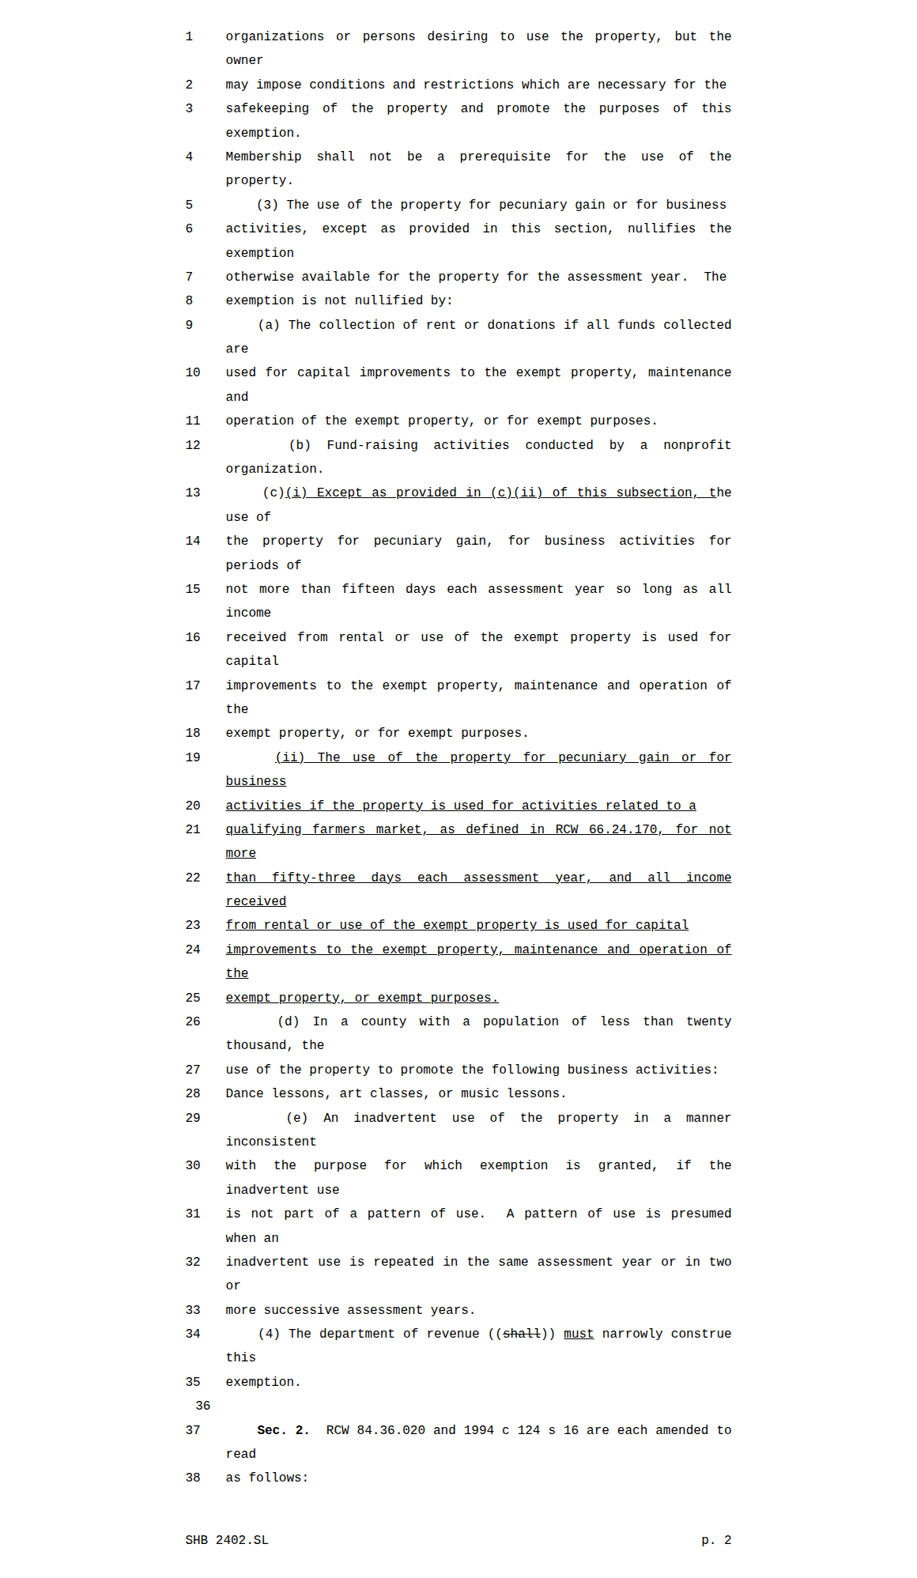organizations or persons desiring to use the property, but the owner
may impose conditions and restrictions which are necessary for the
safekeeping of the property and promote the purposes of this exemption.
Membership shall not be a prerequisite for the use of the property.
(3) The use of the property for pecuniary gain or for business
activities, except as provided in this section, nullifies the exemption
otherwise available for the property for the assessment year. The
exemption is not nullified by:
(a) The collection of rent or donations if all funds collected are
used for capital improvements to the exempt property, maintenance and
operation of the exempt property, or for exempt purposes.
(b) Fund-raising activities conducted by a nonprofit organization.
(c)(i) Except as provided in (c)(ii) of this subsection, the use of
the property for pecuniary gain, for business activities for periods of
not more than fifteen days each assessment year so long as all income
received from rental or use of the exempt property is used for capital
improvements to the exempt property, maintenance and operation of the
exempt property, or for exempt purposes.
(ii) The use of the property for pecuniary gain or for business
activities if the property is used for activities related to a
qualifying farmers market, as defined in RCW 66.24.170, for not more
than fifty-three days each assessment year, and all income received
from rental or use of the exempt property is used for capital
improvements to the exempt property, maintenance and operation of the
exempt property, or exempt purposes.
(d) In a county with a population of less than twenty thousand, the
use of the property to promote the following business activities:
Dance lessons, art classes, or music lessons.
(e) An inadvertent use of the property in a manner inconsistent
with the purpose for which exemption is granted, if the inadvertent use
is not part of a pattern of use. A pattern of use is presumed when an
inadvertent use is repeated in the same assessment year or in two or
more successive assessment years.
(4) The department of revenue ((shall)) must narrowly construe this
exemption.
Sec. 2. RCW 84.36.020 and 1994 c 124 s 16 are each amended to read
as follows:
SHB 2402.SL p. 2